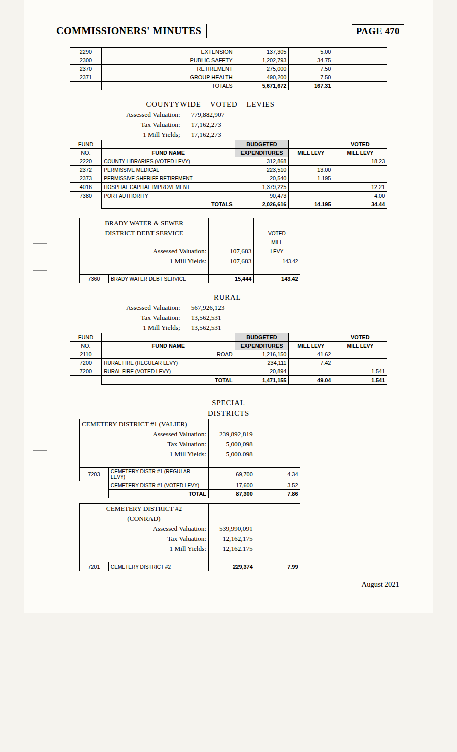COMMISSIONERS' MINUTES
PAGE 470
| 2290 | EXTENSION | 137,305 | 5.00 | |
| 2300 | PUBLIC SAFETY | 1,202,793 | 34.75 | |
| 2370 | RETIREMENT | 275,000 | 7.50 | |
| 2371 | GROUP HEALTH | 490,200 | 7.50 | |
| | TOTALS | 5,671,672 | 167.31 | |
| COUNTYWIDE | VOTED | LEVIES |
| Assessed Valuation: | 779,882,907 |
| Tax Valuation: | 17,162,273 |
| 1 Mill Yields; | 17,162,273 |
| FUND | | BUDGETED | | VOTED |
| NO. | FUND NAME | EXPENDITURES | MILL LEVY | MILL LEVY |
| 2220 | COUNTY LIBRARIES (VOTED LEVY) | 312,868 | | 18.23 |
| 2372 | PERMISSIVE MEDICAL | 223,510 | 13.00 | |
| 2373 | PERMISSIVE SHERIFF RETIREMENT | 20,540 | 1.195 | |
| 4016 | HOSPITAL CAPITAL IMPROVEMENT | 1,379,225 | | 12.21 |
| 7380 | PORT AUTHORITY | 90,473 | | 4.00 |
| | TOTALS | 2,026,616 | 14.195 | 34.44 |
| BRADY WATER & SEWER | | |
| DISTRICT DEBT SERVICE | | VOTED |
| | | MILL |
| Assessed Valuation: | 107,683 | LEVY |
| 1 Mill Yields: | 107,683 | 143.42 |
| 7360 | BRADY WATER DEBT SERVICE | 15,444 | 143.42 |
| RURAL |
| Assessed Valuation: | 567,926,123 |
| Tax Valuation: | 13,562,531 |
| 1 Mill Yields; | 13,562,531 |
| FUND | | BUDGETED | | VOTED |
| NO. | FUND NAME | EXPENDITURES | MILL LEVY | MILL LEVY |
| 2110 | ROAD | 1,216,150 | 41.62 | |
| 7200 | RURAL FIRE (REGULAR LEVY) | 234,111 | 7.42 | |
| 7200 | RURAL FIRE (VOTED LEVY) | 20,894 | | 1.541 |
| | TOTAL | 1,471,155 | 49.04 | 1.541 |
| SPECIAL |
| DISTRICTS |
| CEMETERY DISTRICT #1 (VALIER) | | |
| Assessed Valuation: | 239,892,819 | |
| Tax Valuation: | 5,000,098 | |
| 1 Mill Yields: | 5,000.098 | |
| 7203 | CEMETERY DISTR #1 (REGULAR LEVY) | 69,700 | 4.34 |
| | CEMETERY DISTR #1 (VOTED LEVY) | 17,600 | 3.52 |
| | TOTAL | 87,300 | 7.86 |
| CEMETERY DISTRICT #2 | | |
| (CONRAD) | | |
| Assessed Valuation: | 539,990,091 | |
| Tax Valuation: | 12,162,175 | |
| 1 Mill Yields: | 12,162.175 | |
| 7201 | CEMETERY DISTRICT #2 | 229,374 | 7.99 |
August 2021